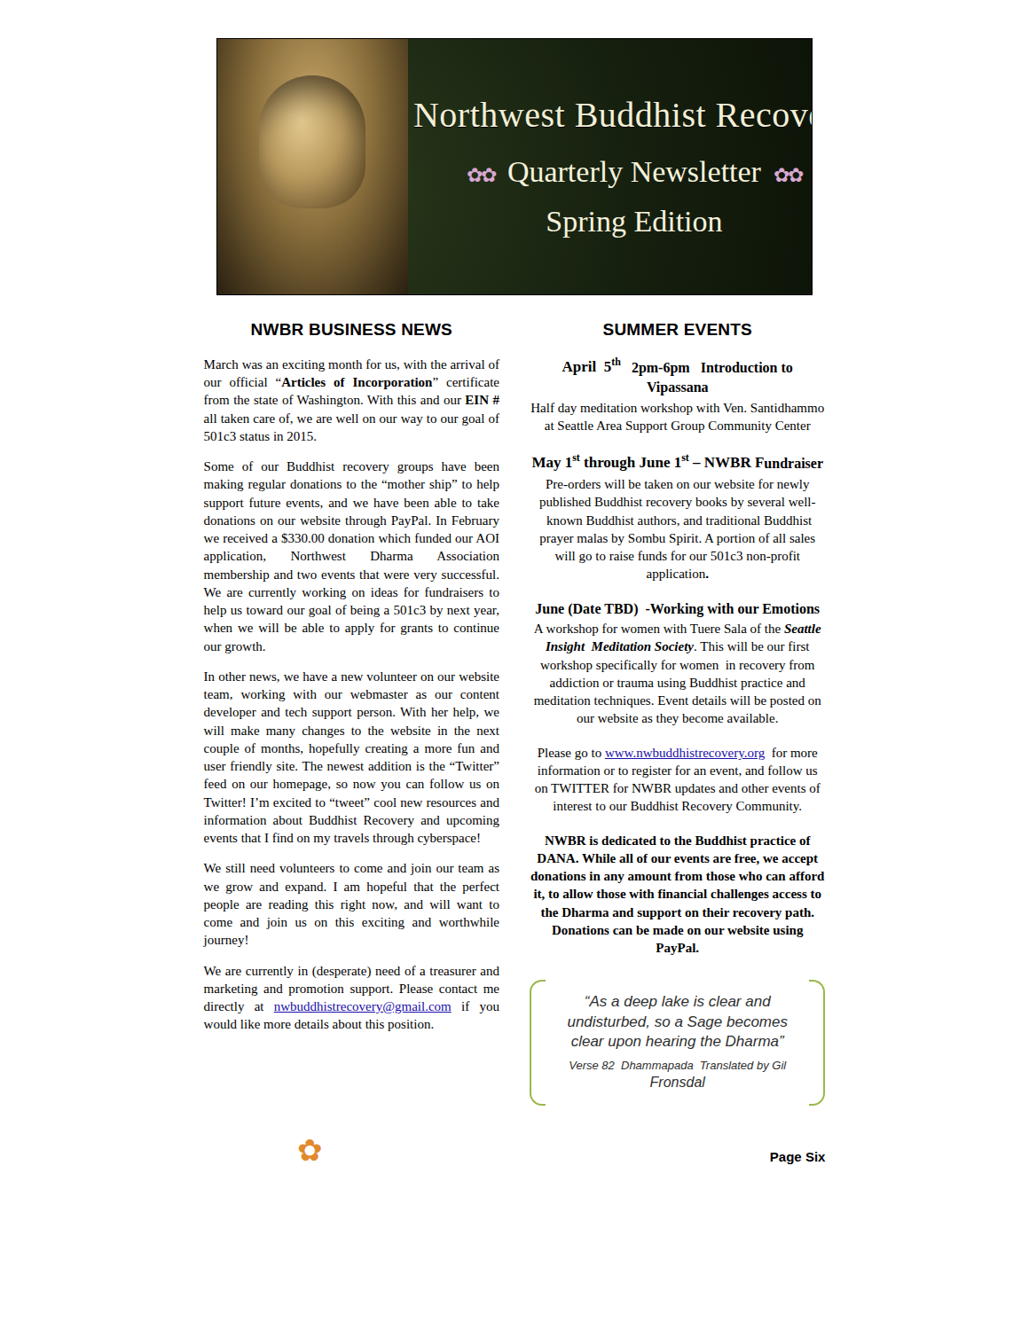Northwest Buddhist Recovery
✿✿Quarterly Newsletter✿✿
Spring Edition
NWBR BUSINESS NEWS
March was an exciting month for us, with the arrival of our official “Articles of Incorporation” certificate from the state of Washington. With this and our EIN # all taken care of, we are well on our way to our goal of 501c3 status in 2015.
Some of our Buddhist recovery groups have been making regular donations to the “mother ship” to help support future events, and we have been able to take donations on our website through PayPal. In February we received a $330.00 donation which funded our AOI application, Northwest Dharma Association membership and two events that were very successful. We are currently working on ideas for fundraisers to help us toward our goal of being a 501c3 by next year, when we will be able to apply for grants to continue our growth.
In other news, we have a new volunteer on our website team, working with our webmaster as our content developer and tech support person. With her help, we will make many changes to the website in the next couple of months, hopefully creating a more fun and user friendly site. The newest addition is the “Twitter” feed on our homepage, so now you can follow us on Twitter! I’m excited to “tweet” cool new resources and information about Buddhist Recovery and upcoming events that I find on my travels through cyberspace!
We still need volunteers to come and join our team as we grow and expand. I am hopeful that the perfect people are reading this right now, and will want to come and join us on this exciting and worthwhile journey!
We are currently in (desperate) need of a treasurer and marketing and promotion support. Please contact me directly at nwbuddhistrecovery@gmail.com if you would like more details about this position.
SUMMER EVENTS
April 5th 2pm-6pm Introduction to Vipassana Half day meditation workshop with Ven. Santidhammo at Seattle Area Support Group Community Center
May 1st through June 1st – NWBR Fundraiser Pre-orders will be taken on our website for newly published Buddhist recovery books by several well- known Buddhist authors, and traditional Buddhist prayer malas by Sombu Spirit. A portion of all sales will go to raise funds for our 501c3 non-profit application.
June (Date TBD) -Working with our Emotions A workshop for women with Tuere Sala of the Seattle Insight Meditation Society. This will be our first workshop specifically for women in recovery from addiction or trauma using Buddhist practice and meditation techniques. Event details will be posted on our website as they become available.
Please go to www.nwbuddhistrecovery.org for more information or to register for an event, and follow us on TWITTER for NWBR updates and other events of interest to our Buddhist Recovery Community.
NWBR is dedicated to the Buddhist practice of DANA. While all of our events are free, we accept donations in any amount from those who can afford it, to allow those with financial challenges access to the Dharma and support on their recovery path. Donations can be made on our website using PayPal.
“As a deep lake is clear and undisturbed, so a Sage becomes clear upon hearing the Dharma” Verse 82 Dhammapada Translated by Gil Fronsdal
✿
Page Six